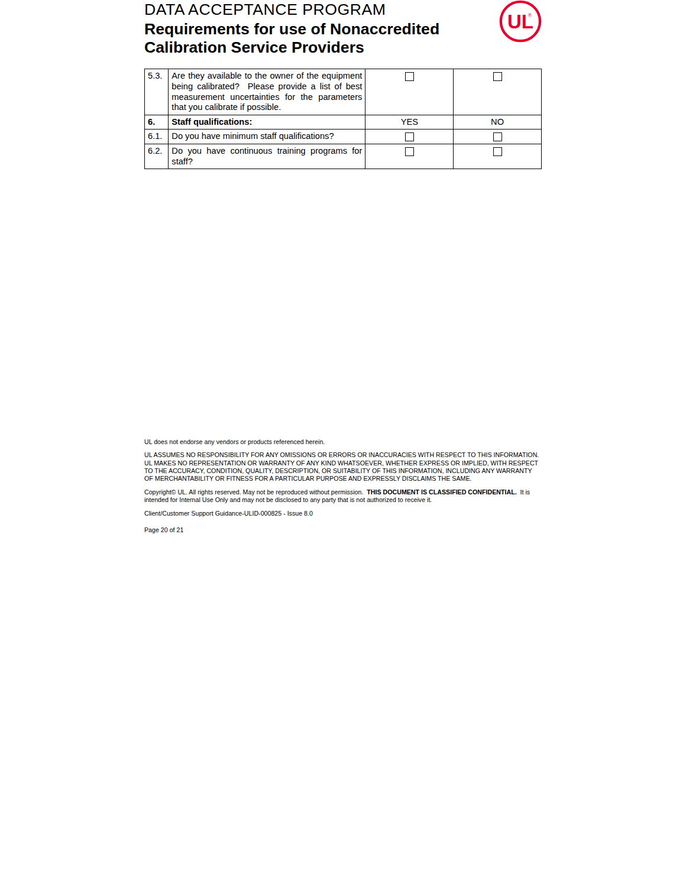UL ®
DATA ACCEPTANCE PROGRAM
Requirements for use of Nonaccredited Calibration Service Providers
| 5.3. | Are they available to the owner of the equipment being calibrated? Please provide a list of best measurement uncertainties for the parameters that you calibrate if possible. | | |
| 6. | Staff qualifications: | YES | NO |
| 6.1. | Do you have minimum staff qualifications? | | |
| 6.2. | Do you have continuous training programs for staff? | | |
UL does not endorse any vendors or products referenced herein.
UL assumes no responsibility for any omissions or errors or inaccuracies with respect to this information. UL makes no representation or warranty of any kind whatsoever, whether express or implied, with respect to the accuracy, condition, quality, description, or suitability of this information, including any warranty of merchantability or fitness for a particular purpose and expressly disclaims the same.
Copyright© UL. All rights reserved. May not be reproduced without permission. THIS DOCUMENT IS CLASSIFIED CONFIDENTIAL. It is intended for Internal Use Only and may not be disclosed to any party that is not authorized to receive it.
Client/Customer Support Guidance-ULID-000825 - Issue 8.0
Page 20 of 21